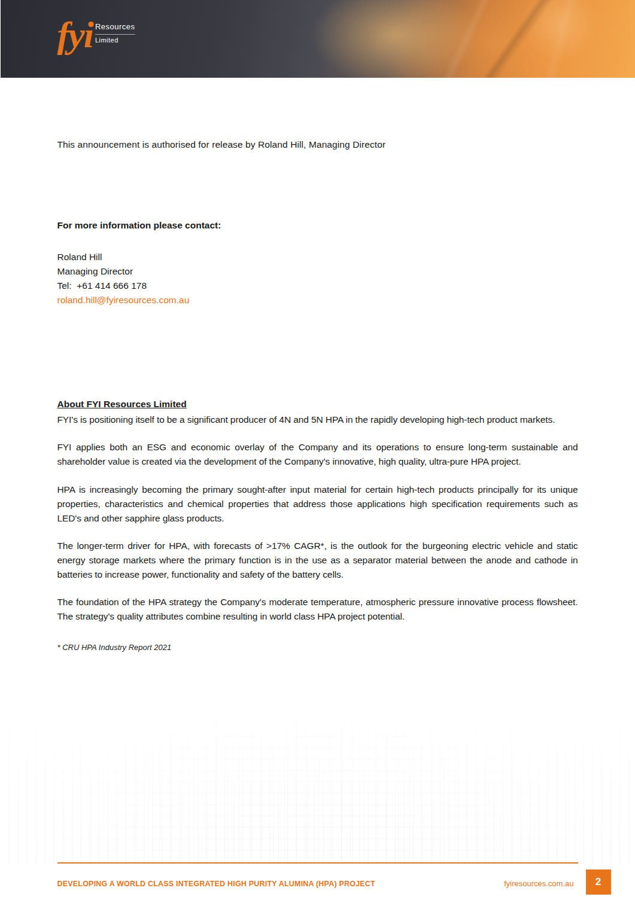fyi Resources Limited
This announcement is authorised for release by Roland Hill, Managing Director
For more information please contact:
Roland Hill
Managing Director
Tel: +61 414 666 178
roland.hill@fyiresources.com.au
About FYI Resources Limited
FYI's is positioning itself to be a significant producer of 4N and 5N HPA in the rapidly developing high-tech product markets.
FYI applies both an ESG and economic overlay of the Company and its operations to ensure long-term sustainable and shareholder value is created via the development of the Company's innovative, high quality, ultra-pure HPA project.
HPA is increasingly becoming the primary sought-after input material for certain high-tech products principally for its unique properties, characteristics and chemical properties that address those applications high specification requirements such as LED's and other sapphire glass products.
The longer-term driver for HPA, with forecasts of >17% CAGR*, is the outlook for the burgeoning electric vehicle and static energy storage markets where the primary function is in the use as a separator material between the anode and cathode in batteries to increase power, functionality and safety of the battery cells.
The foundation of the HPA strategy the Company's moderate temperature, atmospheric pressure innovative process flowsheet. The strategy's quality attributes combine resulting in world class HPA project potential.
* CRU HPA Industry Report 2021
DEVELOPING A WORLD CLASS INTEGRATED HIGH PURITY ALUMINA (HPA) PROJECT
fyiresources.com.au
2